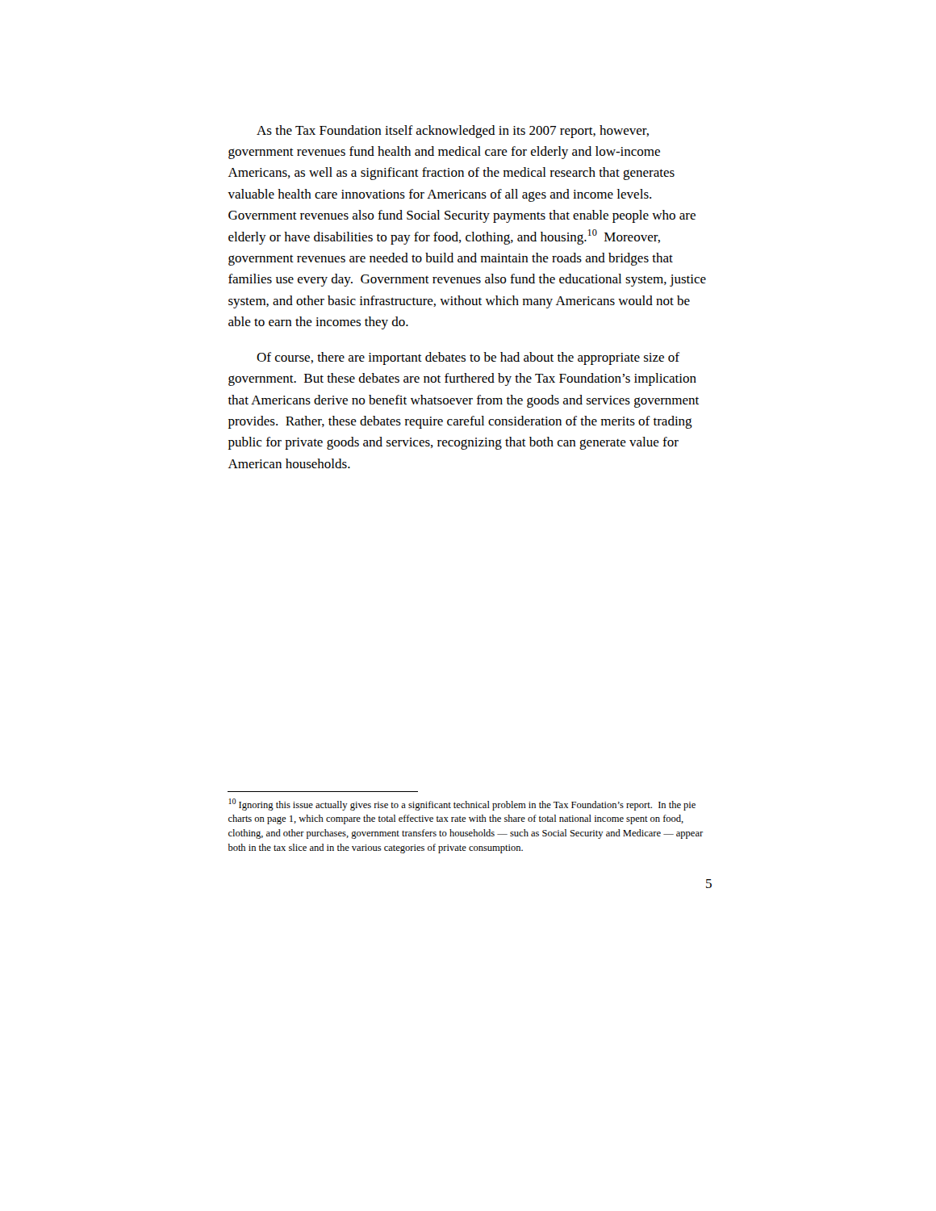As the Tax Foundation itself acknowledged in its 2007 report, however, government revenues fund health and medical care for elderly and low-income Americans, as well as a significant fraction of the medical research that generates valuable health care innovations for Americans of all ages and income levels. Government revenues also fund Social Security payments that enable people who are elderly or have disabilities to pay for food, clothing, and housing.10 Moreover, government revenues are needed to build and maintain the roads and bridges that families use every day. Government revenues also fund the educational system, justice system, and other basic infrastructure, without which many Americans would not be able to earn the incomes they do.
Of course, there are important debates to be had about the appropriate size of government. But these debates are not furthered by the Tax Foundation’s implication that Americans derive no benefit whatsoever from the goods and services government provides. Rather, these debates require careful consideration of the merits of trading public for private goods and services, recognizing that both can generate value for American households.
10 Ignoring this issue actually gives rise to a significant technical problem in the Tax Foundation’s report. In the pie charts on page 1, which compare the total effective tax rate with the share of total national income spent on food, clothing, and other purchases, government transfers to households — such as Social Security and Medicare — appear both in the tax slice and in the various categories of private consumption.
5